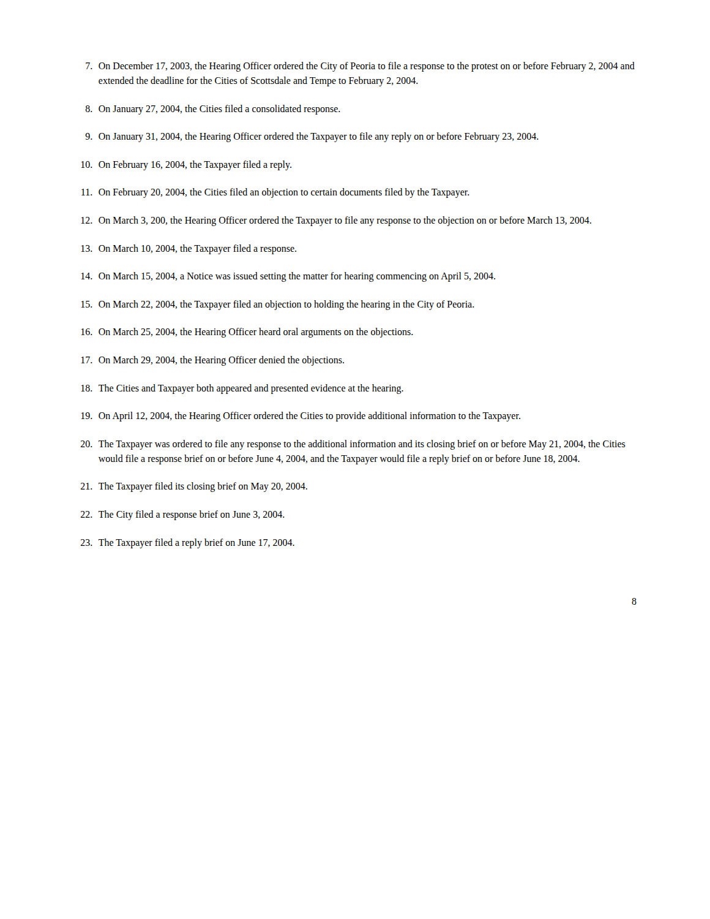On December 17, 2003, the Hearing Officer ordered the City of Peoria to file a response to the protest on or before February 2, 2004 and extended the deadline for the Cities of Scottsdale and Tempe to February 2, 2004.
On January 27, 2004, the Cities filed a consolidated response.
On January 31, 2004, the Hearing Officer ordered the Taxpayer to file any reply on or before February 23, 2004.
On February 16, 2004, the Taxpayer filed a reply.
On February 20, 2004, the Cities filed an objection to certain documents filed by the Taxpayer.
On March 3, 200, the Hearing Officer ordered the Taxpayer to file any response to the objection on or before March 13, 2004.
On March 10, 2004, the Taxpayer filed a response.
On March 15, 2004, a Notice was issued setting the matter for hearing commencing on April 5, 2004.
On March 22, 2004, the Taxpayer filed an objection to holding the hearing in the City of Peoria.
On March 25, 2004, the Hearing Officer heard oral arguments on the objections.
On March 29, 2004, the Hearing Officer denied the objections.
The Cities and Taxpayer both appeared and presented evidence at the hearing.
On April 12, 2004, the Hearing Officer ordered the Cities to provide additional information to the Taxpayer.
The Taxpayer was ordered to file any response to the additional information and its closing brief on or before May 21, 2004, the Cities would file a response brief on or before June 4, 2004, and the Taxpayer would file a reply brief on or before June 18, 2004.
The Taxpayer filed its closing brief on May 20, 2004.
The City filed a response brief on June 3, 2004.
The Taxpayer filed a reply brief on June 17, 2004.
8